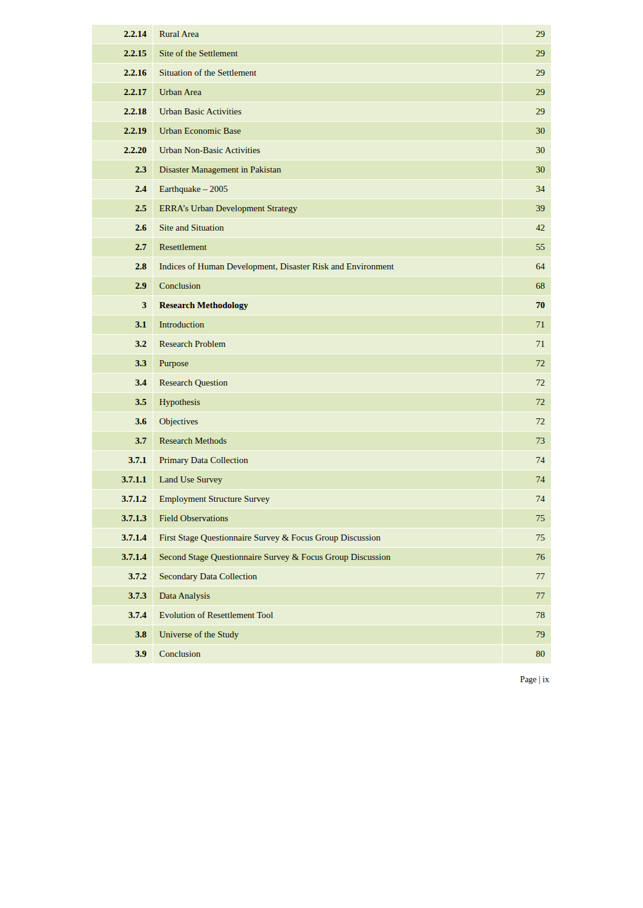| 2.2.14 | Rural Area | 29 |
| 2.2.15 | Site of the Settlement | 29 |
| 2.2.16 | Situation of the Settlement | 29 |
| 2.2.17 | Urban Area | 29 |
| 2.2.18 | Urban Basic Activities | 29 |
| 2.2.19 | Urban Economic Base | 30 |
| 2.2.20 | Urban Non-Basic Activities | 30 |
| 2.3 | Disaster Management in Pakistan | 30 |
| 2.4 | Earthquake – 2005 | 34 |
| 2.5 | ERRA’s Urban Development Strategy | 39 |
| 2.6 | Site and Situation | 42 |
| 2.7 | Resettlement | 55 |
| 2.8 | Indices of Human Development, Disaster Risk and Environment | 64 |
| 2.9 | Conclusion | 68 |
| 3 | Research Methodology | 70 |
| 3.1 | Introduction | 71 |
| 3.2 | Research Problem | 71 |
| 3.3 | Purpose | 72 |
| 3.4 | Research Question | 72 |
| 3.5 | Hypothesis | 72 |
| 3.6 | Objectives | 72 |
| 3.7 | Research Methods | 73 |
| 3.7.1 | Primary Data Collection | 74 |
| 3.7.1.1 | Land Use Survey | 74 |
| 3.7.1.2 | Employment Structure Survey | 74 |
| 3.7.1.3 | Field Observations | 75 |
| 3.7.1.4 | First Stage Questionnaire Survey & Focus Group Discussion | 75 |
| 3.7.1.4 | Second Stage Questionnaire Survey & Focus Group Discussion | 76 |
| 3.7.2 | Secondary Data Collection | 77 |
| 3.7.3 | Data Analysis | 77 |
| 3.7.4 | Evolution of Resettlement Tool | 78 |
| 3.8 | Universe of the Study | 79 |
| 3.9 | Conclusion | 80 |
Page | ix